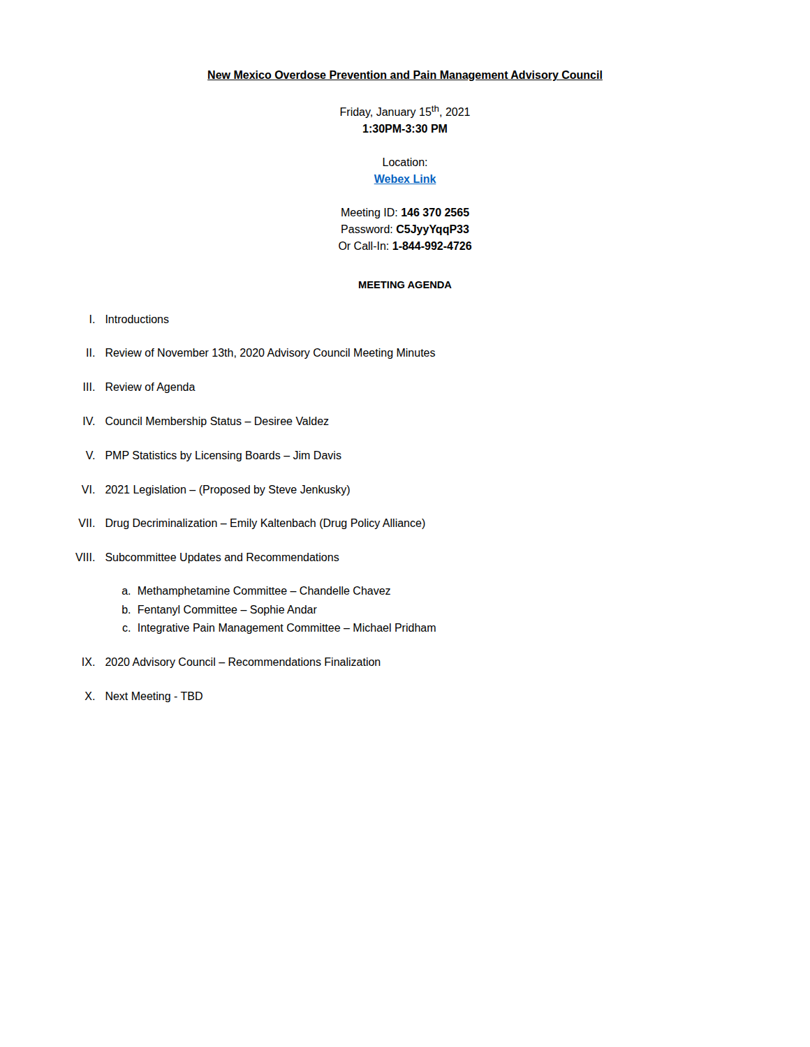New Mexico Overdose Prevention and Pain Management Advisory Council
Friday, January 15th, 2021
1:30PM-3:30 PM
Location:
Webex Link
Meeting ID: 146 370 2565
Password: C5JyyYqqP33
Or Call-In: 1-844-992-4726
MEETING AGENDA
Introductions
Review of November 13th, 2020 Advisory Council Meeting Minutes
Review of Agenda
Council Membership Status – Desiree Valdez
PMP Statistics by Licensing Boards – Jim Davis
2021 Legislation – (Proposed by Steve Jenkusky)
Drug Decriminalization – Emily Kaltenbach (Drug Policy Alliance)
Subcommittee Updates and Recommendations
Methamphetamine Committee – Chandelle Chavez
Fentanyl Committee – Sophie Andar
Integrative Pain Management Committee – Michael Pridham
2020 Advisory Council – Recommendations Finalization
Next Meeting - TBD